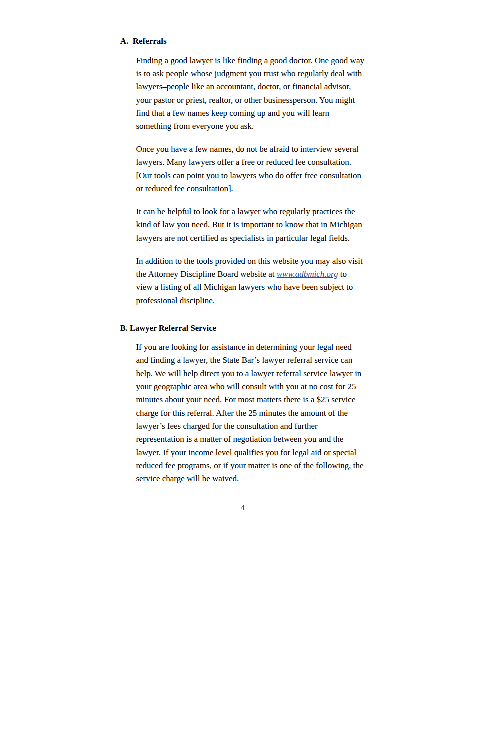A. Referrals
Finding a good lawyer is like finding a good doctor. One good way is to ask people whose judgment you trust who regularly deal with lawyers–people like an accountant, doctor, or financial advisor, your pastor or priest, realtor, or other businessperson. You might find that a few names keep coming up and you will learn something from everyone you ask.
Once you have a few names, do not be afraid to interview several lawyers. Many lawyers offer a free or reduced fee consultation. [Our tools can point you to lawyers who do offer free consultation or reduced fee consultation].
It can be helpful to look for a lawyer who regularly practices the kind of law you need. But it is important to know that in Michigan lawyers are not certified as specialists in particular legal fields.
In addition to the tools provided on this website you may also visit the Attorney Discipline Board website at www.adbmich.org to view a listing of all Michigan lawyers who have been subject to professional discipline.
B. Lawyer Referral Service
If you are looking for assistance in determining your legal need and finding a lawyer, the State Bar’s lawyer referral service can help. We will help direct you to a lawyer referral service lawyer in your geographic area who will consult with you at no cost for 25 minutes about your need. For most matters there is a $25 service charge for this referral. After the 25 minutes the amount of the lawyer’s fees charged for the consultation and further representation is a matter of negotiation between you and the lawyer. If your income level qualifies you for legal aid or special reduced fee programs, or if your matter is one of the following, the service charge will be waived.
4